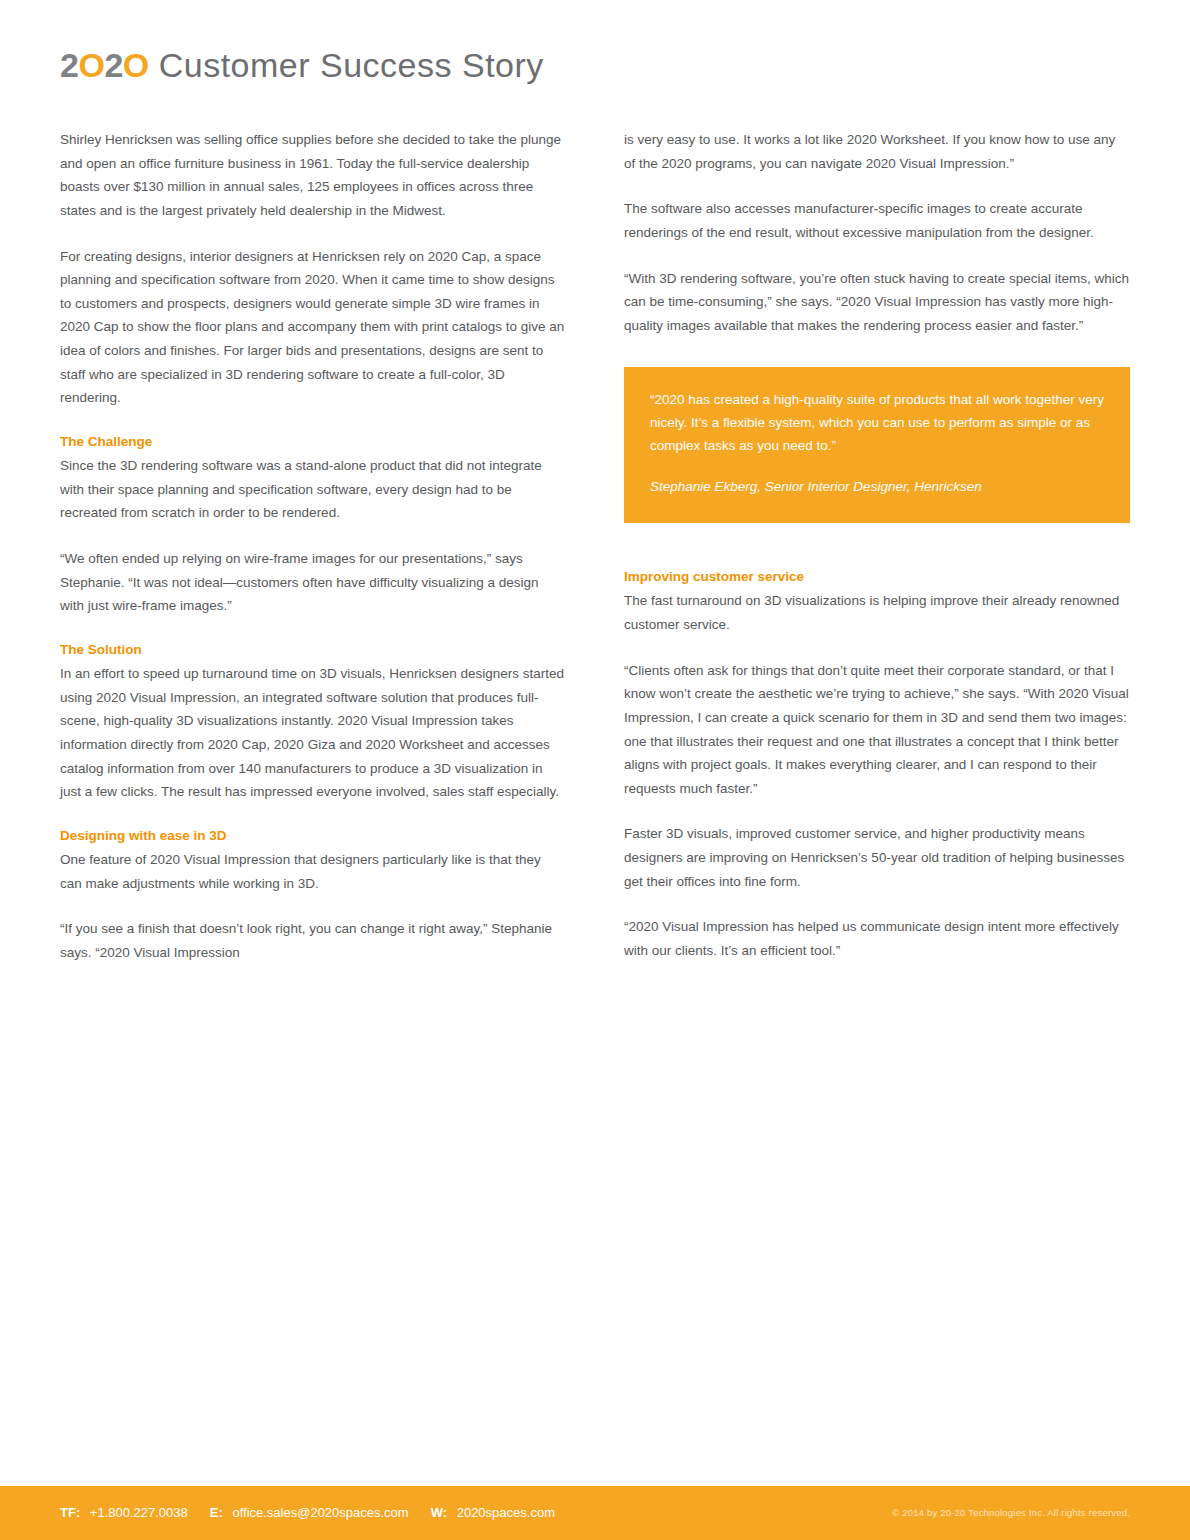2O2O Customer Success Story
Shirley Henricksen was selling office supplies before she decided to take the plunge and open an office furniture business in 1961. Today the full-service dealership boasts over $130 million in annual sales, 125 employees in offices across three states and is the largest privately held dealership in the Midwest.
For creating designs, interior designers at Henricksen rely on 2020 Cap, a space planning and specification software from 2020. When it came time to show designs to customers and prospects, designers would generate simple 3D wire frames in 2020 Cap to show the floor plans and accompany them with print catalogs to give an idea of colors and finishes. For larger bids and presentations, designs are sent to staff who are specialized in 3D rendering software to create a full-color, 3D rendering.
The Challenge
Since the 3D rendering software was a stand-alone product that did not integrate with their space planning and specification software, every design had to be recreated from scratch in order to be rendered.
“We often ended up relying on wire-frame images for our presentations,” says Stephanie. “It was not ideal—customers often have difficulty visualizing a design with just wire-frame images.”
The Solution
In an effort to speed up turnaround time on 3D visuals, Henricksen designers started using 2020 Visual Impression, an integrated software solution that produces full-scene, high-quality 3D visualizations instantly. 2020 Visual Impression takes information directly from 2020 Cap, 2020 Giza and 2020 Worksheet and accesses catalog information from over 140 manufacturers to produce a 3D visualization in just a few clicks. The result has impressed everyone involved, sales staff especially.
Designing with ease in 3D
One feature of 2020 Visual Impression that designers particularly like is that they can make adjustments while working in 3D.
“If you see a finish that doesn’t look right, you can change it right away,” Stephanie says. “2020 Visual Impression
is very easy to use. It works a lot like 2020 Worksheet. If you know how to use any of the 2020 programs, you can navigate 2020 Visual Impression.”
The software also accesses manufacturer-specific images to create accurate renderings of the end result, without excessive manipulation from the designer.
“With 3D rendering software, you’re often stuck having to create special items, which can be time-consuming,” she says. “2020 Visual Impression has vastly more high-quality images available that makes the rendering process easier and faster.”
“2020 has created a high-quality suite of products that all work together very nicely. It’s a flexible system, which you can use to perform as simple or as complex tasks as you need to.”
Stephanie Ekberg, Senior Interior Designer, Henricksen
Improving customer service
The fast turnaround on 3D visualizations is helping improve their already renowned customer service.
“Clients often ask for things that don’t quite meet their corporate standard, or that I know won’t create the aesthetic we’re trying to achieve,” she says. “With 2020 Visual Impression, I can create a quick scenario for them in 3D and send them two images: one that illustrates their request and one that illustrates a concept that I think better aligns with project goals. It makes everything clearer, and I can respond to their requests much faster.”
Faster 3D visuals, improved customer service, and higher productivity means designers are improving on Henricksen’s 50-year old tradition of helping businesses get their offices into fine form.
“2020 Visual Impression has helped us communicate design intent more effectively with our clients. It’s an efficient tool.”
TF: +1.800.227.0038 E: office.sales@2020spaces.com W: 2020spaces.com
© 2014 by 20-20 Technologies Inc. All rights reserved.